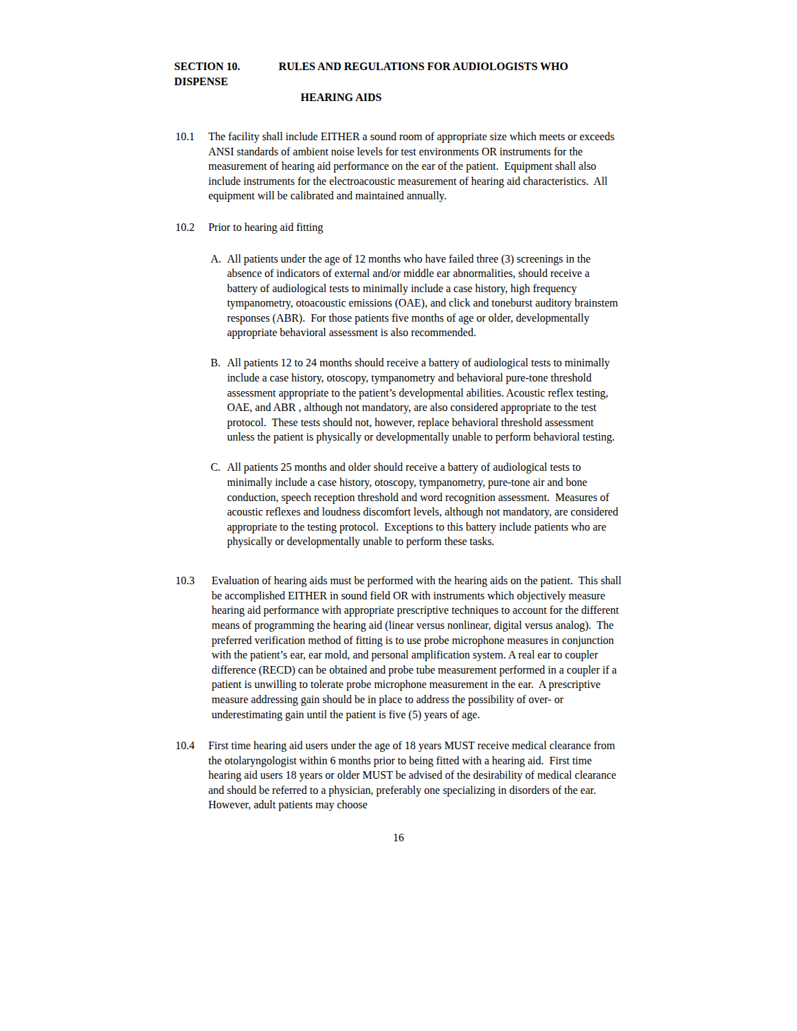SECTION 10. RULES AND REGULATIONS FOR AUDIOLOGISTS WHO DISPENSE HEARING AIDS
10.1
The facility shall include EITHER a sound room of appropriate size which meets or exceeds ANSI standards of ambient noise levels for test environments OR instruments for the measurement of hearing aid performance on the ear of the patient. Equipment shall also include instruments for the electroacoustic measurement of hearing aid characteristics. All equipment will be calibrated and maintained annually.
10.2
Prior to hearing aid fitting
A.
All patients under the age of 12 months who have failed three (3) screenings in the absence of indicators of external and/or middle ear abnormalities, should receive a battery of audiological tests to minimally include a case history, high frequency tympanometry, otoacoustic emissions (OAE), and click and toneburst auditory brainstem responses (ABR). For those patients five months of age or older, developmentally appropriate behavioral assessment is also recommended.
B.
All patients 12 to 24 months should receive a battery of audiological tests to minimally include a case history, otoscopy, tympanometry and behavioral pure-tone threshold assessment appropriate to the patient’s developmental abilities. Acoustic reflex testing, OAE, and ABR , although not mandatory, are also considered appropriate to the test protocol. These tests should not, however, replace behavioral threshold assessment unless the patient is physically or developmentally unable to perform behavioral testing.
C.
All patients 25 months and older should receive a battery of audiological tests to minimally include a case history, otoscopy, tympanometry, pure-tone air and bone conduction, speech reception threshold and word recognition assessment. Measures of acoustic reflexes and loudness discomfort levels, although not mandatory, are considered appropriate to the testing protocol. Exceptions to this battery include patients who are physically or developmentally unable to perform these tasks.
10.3
Evaluation of hearing aids must be performed with the hearing aids on the patient. This shall be accomplished EITHER in sound field OR with instruments which objectively measure hearing aid performance with appropriate prescriptive techniques to account for the different means of programming the hearing aid (linear versus nonlinear, digital versus analog). The preferred verification method of fitting is to use probe microphone measures in conjunction with the patient’s ear, ear mold, and personal amplification system. A real ear to coupler difference (RECD) can be obtained and probe tube measurement performed in a coupler if a patient is unwilling to tolerate probe microphone measurement in the ear. A prescriptive measure addressing gain should be in place to address the possibility of over- or underestimating gain until the patient is five (5) years of age.
10.4
First time hearing aid users under the age of 18 years MUST receive medical clearance from the otolaryngologist within 6 months prior to being fitted with a hearing aid. First time hearing aid users 18 years or older MUST be advised of the desirability of medical clearance and should be referred to a physician, preferably one specializing in disorders of the ear. However, adult patients may choose
16